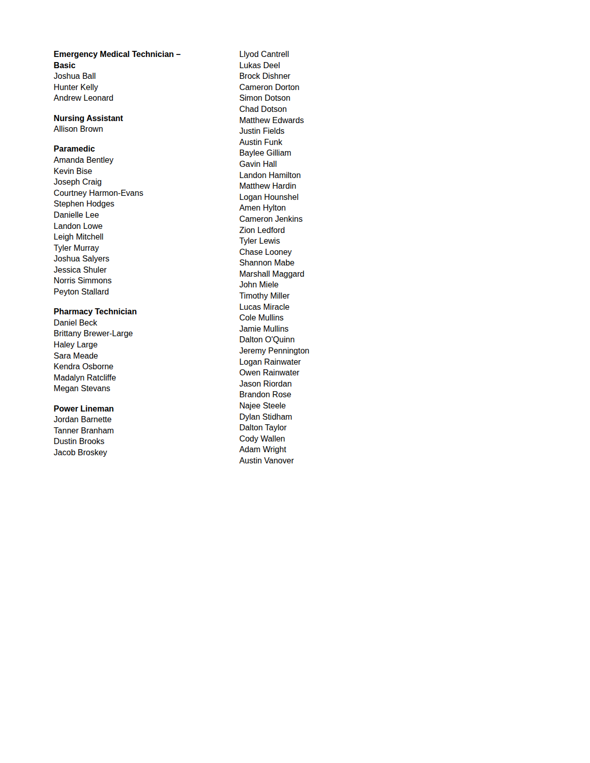Emergency Medical Technician – Basic
Joshua Ball
Hunter Kelly
Andrew Leonard
Nursing Assistant
Allison Brown
Paramedic
Amanda Bentley
Kevin Bise
Joseph Craig
Courtney Harmon-Evans
Stephen Hodges
Danielle Lee
Landon Lowe
Leigh Mitchell
Tyler Murray
Joshua Salyers
Jessica Shuler
Norris Simmons
Peyton Stallard
Pharmacy Technician
Daniel Beck
Brittany Brewer-Large
Haley Large
Sara Meade
Kendra Osborne
Madalyn Ratcliffe
Megan Stevans
Power Lineman
Jordan Barnette
Tanner Branham
Dustin Brooks
Jacob Broskey
Llyod Cantrell
Lukas Deel
Brock Dishner
Cameron Dorton
Simon Dotson
Chad Dotson
Matthew Edwards
Justin Fields
Austin Funk
Baylee Gilliam
Gavin Hall
Landon Hamilton
Matthew Hardin
Logan Hounshel
Amen Hylton
Cameron Jenkins
Zion Ledford
Tyler Lewis
Chase Looney
Shannon Mabe
Marshall Maggard
John Miele
Timothy Miller
Lucas Miracle
Cole Mullins
Jamie Mullins
Dalton O'Quinn
Jeremy Pennington
Logan Rainwater
Owen Rainwater
Jason Riordan
Brandon Rose
Najee Steele
Dylan Stidham
Dalton Taylor
Cody Wallen
Adam Wright
Austin Vanover